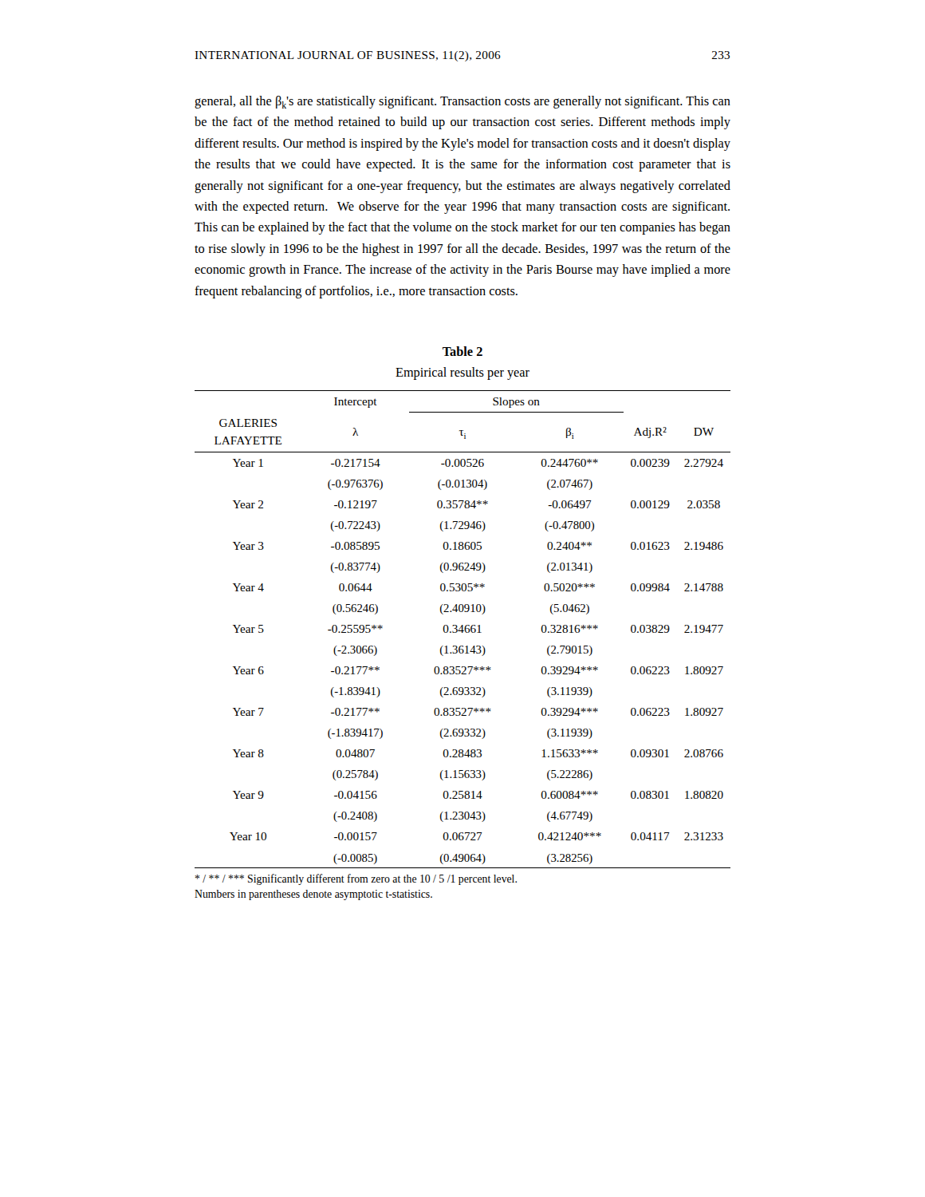International Journal of Business, 11(2), 2006 233
general, all the βk's are statistically significant. Transaction costs are generally not significant. This can be the fact of the method retained to build up our transaction cost series. Different methods imply different results. Our method is inspired by the Kyle's model for transaction costs and it doesn't display the results that we could have expected. It is the same for the information cost parameter that is generally not significant for a one-year frequency, but the estimates are always negatively correlated with the expected return. We observe for the year 1996 that many transaction costs are significant. This can be explained by the fact that the volume on the stock market for our ten companies has began to rise slowly in 1996 to be the highest in 1997 for all the decade. Besides, 1997 was the return of the economic growth in France. The increase of the activity in the Paris Bourse may have implied a more frequent rebalancing of portfolios, i.e., more transaction costs.
Table 2 Empirical results per year
| | Intercept | Slopes on | | |
| --- | --- | --- | --- | --- |
| GALERIES LAFAYETTE | λ | τ i | β i | Adj.R² | DW |
| Year 1 | -0.217154 | -0.00526 | 0.244760** | 0.00239 | 2.27924 |
| | (-0.976376) | (-0.01304) | (2.07467) | | |
| Year 2 | -0.12197 | 0.35784** | -0.06497 | 0.00129 | 2.0358 |
| | (-0.72243) | (1.72946) | (-0.47800) | | |
| Year 3 | -0.085895 | 0.18605 | 0.2404** | 0.01623 | 2.19486 |
| | (-0.83774) | (0.96249) | (2.01341) | | |
| Year 4 | 0.0644 | 0.5305** | 0.5020*** | 0.09984 | 2.14788 |
| | (0.56246) | (2.40910) | (5.0462) | | |
| Year 5 | -0.25595** | 0.34661 | 0.32816*** | 0.03829 | 2.19477 |
| | (-2.3066) | (1.36143) | (2.79015) | | |
| Year 6 | -0.2177** | 0.83527*** | 0.39294*** | 0.06223 | 1.80927 |
| | (-1.83941) | (2.69332) | (3.11939) | | |
| Year 7 | -0.2177** | 0.83527*** | 0.39294*** | 0.06223 | 1.80927 |
| | (-1.839417) | (2.69332) | (3.11939) | | |
| Year 8 | 0.04807 | 0.28483 | 1.15633*** | 0.09301 | 2.08766 |
| | (0.25784) | (1.15633) | (5.22286) | | |
| Year 9 | -0.04156 | 0.25814 | 0.60084*** | 0.08301 | 1.80820 |
| | (-0.2408) | (1.23043) | (4.67749) | | |
| Year 10 | -0.00157 | 0.06727 | 0.421240*** | 0.04117 | 2.31233 |
| | (-0.0085) | (0.49064) | (3.28256) | | |
* / ** / *** Significantly different from zero at the 10 / 5 /1 percent level.
Numbers in parentheses denote asymptotic t-statistics.